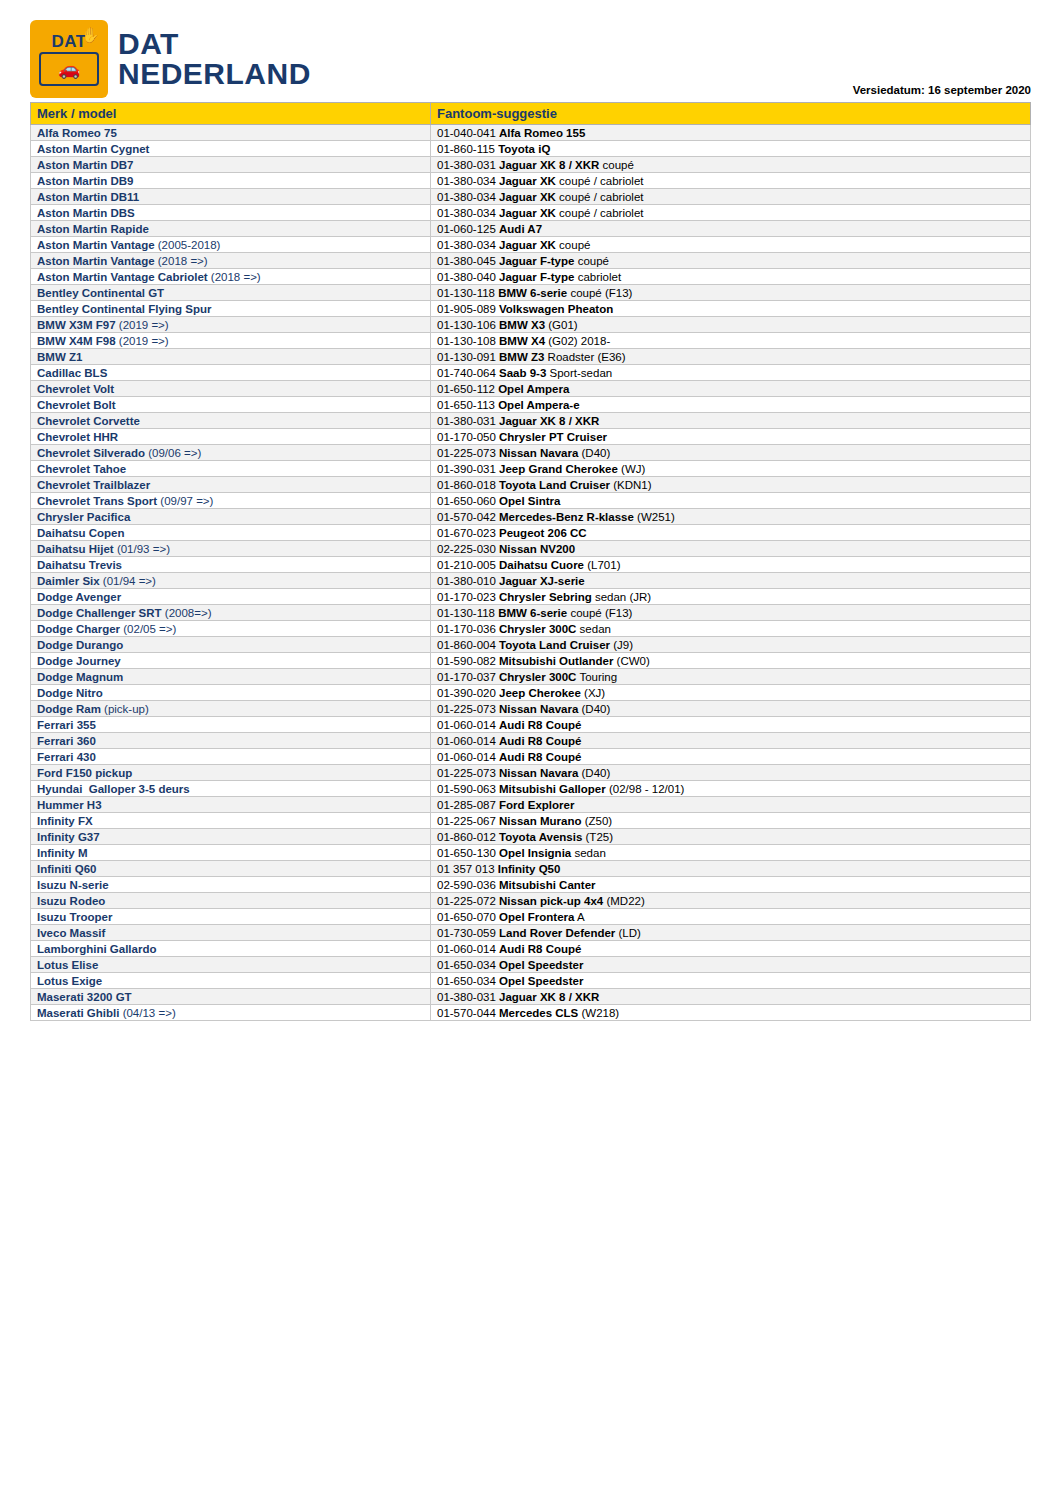✋ DAT 🚗
DAT
NEDERLAND
Versiedatum: 16 september 2020
| Merk / model | Fantoom-suggestie |
| --- | --- |
| Alfa Romeo 75 | 01-040-041 Alfa Romeo 155 |
| Aston Martin Cygnet | 01-860-115 Toyota iQ |
| Aston Martin DB7 | 01-380-031 Jaguar XK 8 / XKR coupé |
| Aston Martin DB9 | 01-380-034 Jaguar XK coupé / cabriolet |
| Aston Martin DB11 | 01-380-034 Jaguar XK coupé / cabriolet |
| Aston Martin DBS | 01-380-034 Jaguar XK coupé / cabriolet |
| Aston Martin Rapide | 01-060-125 Audi A7 |
| Aston Martin Vantage (2005-2018) | 01-380-034 Jaguar XK coupé |
| Aston Martin Vantage (2018 =>) | 01-380-045 Jaguar F-type coupé |
| Aston Martin Vantage Cabriolet (2018 =>) | 01-380-040 Jaguar F-type cabriolet |
| Bentley Continental GT | 01-130-118 BMW 6-serie coupé (F13) |
| Bentley Continental Flying Spur | 01-905-089 Volkswagen Pheaton |
| BMW X3M F97 (2019 =>) | 01-130-106 BMW X3 (G01) |
| BMW X4M F98 (2019 =>) | 01-130-108 BMW X4 (G02) 2018- |
| BMW Z1 | 01-130-091 BMW Z3 Roadster (E36) |
| Cadillac BLS | 01-740-064 Saab 9-3 Sport-sedan |
| Chevrolet Volt | 01-650-112 Opel Ampera |
| Chevrolet Bolt | 01-650-113 Opel Ampera-e |
| Chevrolet Corvette | 01-380-031 Jaguar XK 8 / XKR |
| Chevrolet HHR | 01-170-050 Chrysler PT Cruiser |
| Chevrolet Silverado (09/06 =>) | 01-225-073 Nissan Navara (D40) |
| Chevrolet Tahoe | 01-390-031 Jeep Grand Cherokee (WJ) |
| Chevrolet Trailblazer | 01-860-018 Toyota Land Cruiser (KDN1) |
| Chevrolet Trans Sport (09/97 =>) | 01-650-060 Opel Sintra |
| Chrysler Pacifica | 01-570-042 Mercedes-Benz R-klasse (W251) |
| Daihatsu Copen | 01-670-023 Peugeot 206 CC |
| Daihatsu Hijet (01/93 =>) | 02-225-030 Nissan NV200 |
| Daihatsu Trevis | 01-210-005 Daihatsu Cuore (L701) |
| Daimler Six (01/94 =>) | 01-380-010 Jaguar XJ-serie |
| Dodge Avenger | 01-170-023 Chrysler Sebring sedan (JR) |
| Dodge Challenger SRT (2008=>) | 01-130-118 BMW 6-serie coupé (F13) |
| Dodge Charger (02/05 =>) | 01-170-036 Chrysler 300C sedan |
| Dodge Durango | 01-860-004 Toyota Land Cruiser (J9) |
| Dodge Journey | 01-590-082 Mitsubishi Outlander (CW0) |
| Dodge Magnum | 01-170-037 Chrysler 300C Touring |
| Dodge Nitro | 01-390-020 Jeep Cherokee (XJ) |
| Dodge Ram (pick-up) | 01-225-073 Nissan Navara (D40) |
| Ferrari 355 | 01-060-014 Audi R8 Coupé |
| Ferrari 360 | 01-060-014 Audi R8 Coupé |
| Ferrari 430 | 01-060-014 Audi R8 Coupé |
| Ford F150 pickup | 01-225-073 Nissan Navara (D40) |
| Hyundai Galloper 3-5 deurs | 01-590-063 Mitsubishi Galloper (02/98 - 12/01) |
| Hummer H3 | 01-285-087 Ford Explorer |
| Infinity FX | 01-225-067 Nissan Murano (Z50) |
| Infinity G37 | 01-860-012 Toyota Avensis (T25) |
| Infinity M | 01-650-130 Opel Insignia sedan |
| Infiniti Q60 | 01 357 013 Infinity Q50 |
| Isuzu N-serie | 02-590-036 Mitsubishi Canter |
| Isuzu Rodeo | 01-225-072 Nissan pick-up 4x4 (MD22) |
| Isuzu Trooper | 01-650-070 Opel Frontera A |
| Iveco Massif | 01-730-059 Land Rover Defender (LD) |
| Lamborghini Gallardo | 01-060-014 Audi R8 Coupé |
| Lotus Elise | 01-650-034 Opel Speedster |
| Lotus Exige | 01-650-034 Opel Speedster |
| Maserati 3200 GT | 01-380-031 Jaguar XK 8 / XKR |
| Maserati Ghibli (04/13 =>) | 01-570-044 Mercedes CLS (W218) |